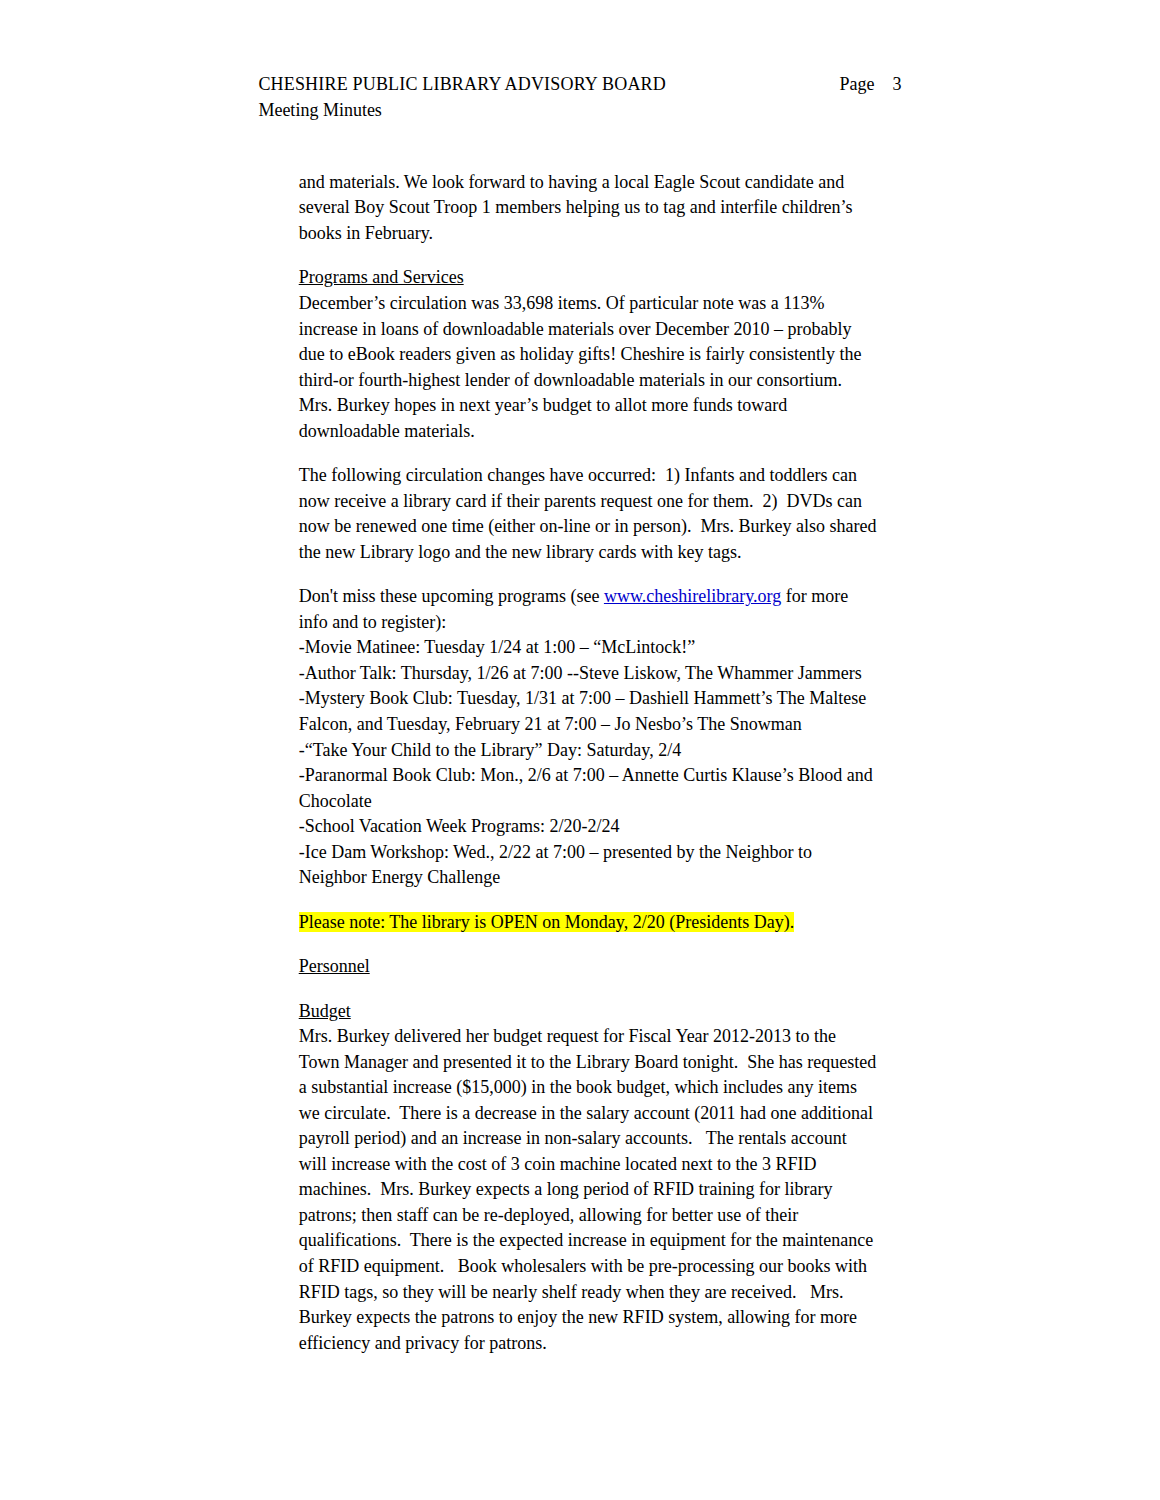CHESHIRE PUBLIC LIBRARY ADVISORY BOARD Page 3
Meeting Minutes
and materials. We look forward to having a local Eagle Scout candidate and several Boy Scout Troop 1 members helping us to tag and interfile children’s books in February.
Programs and Services
December’s circulation was 33,698 items. Of particular note was a 113% increase in loans of downloadable materials over December 2010 – probably due to eBook readers given as holiday gifts! Cheshire is fairly consistently the third-or fourth-highest lender of downloadable materials in our consortium. Mrs. Burkey hopes in next year’s budget to allot more funds toward downloadable materials.
The following circulation changes have occurred: 1) Infants and toddlers can now receive a library card if their parents request one for them. 2) DVDs can now be renewed one time (either on-line or in person). Mrs. Burkey also shared the new Library logo and the new library cards with key tags.
Don't miss these upcoming programs (see www.cheshirelibrary.org for more info and to register):
-Movie Matinee: Tuesday 1/24 at 1:00 – “McLintock!”
-Author Talk: Thursday, 1/26 at 7:00 --Steve Liskow, The Whammer Jammers
-Mystery Book Club: Tuesday, 1/31 at 7:00 – Dashiell Hammett’s The Maltese Falcon, and Tuesday, February 21 at 7:00 – Jo Nesbo’s The Snowman
-“Take Your Child to the Library” Day: Saturday, 2/4
-Paranormal Book Club: Mon., 2/6 at 7:00 – Annette Curtis Klause’s Blood and Chocolate
-School Vacation Week Programs: 2/20-2/24
-Ice Dam Workshop: Wed., 2/22 at 7:00 – presented by the Neighbor to Neighbor Energy Challenge
Please note: The library is OPEN on Monday, 2/20 (Presidents Day).
Personnel
Budget
Mrs. Burkey delivered her budget request for Fiscal Year 2012-2013 to the Town Manager and presented it to the Library Board tonight. She has requested a substantial increase ($15,000) in the book budget, which includes any items we circulate. There is a decrease in the salary account (2011 had one additional payroll period) and an increase in non-salary accounts. The rentals account will increase with the cost of 3 coin machine located next to the 3 RFID machines. Mrs. Burkey expects a long period of RFID training for library patrons; then staff can be re-deployed, allowing for better use of their qualifications. There is the expected increase in equipment for the maintenance of RFID equipment. Book wholesalers with be pre-processing our books with RFID tags, so they will be nearly shelf ready when they are received. Mrs. Burkey expects the patrons to enjoy the new RFID system, allowing for more efficiency and privacy for patrons.